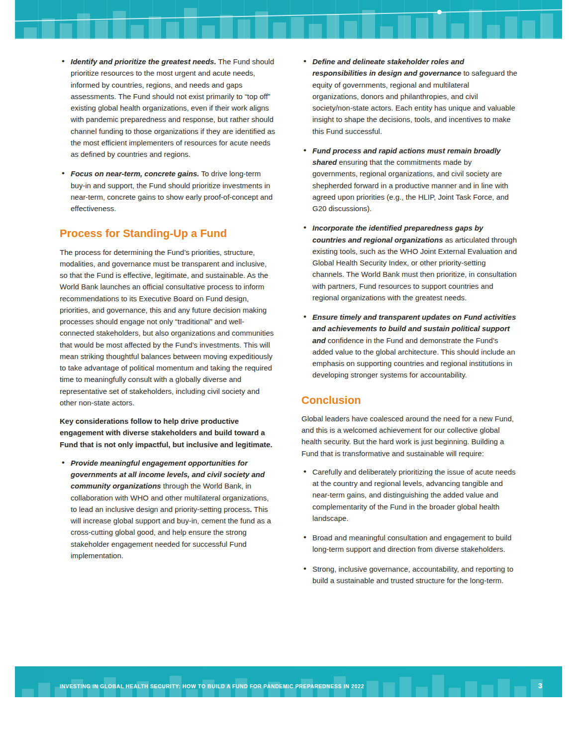Identify and prioritize the greatest needs. The Fund should prioritize resources to the most urgent and acute needs, informed by countries, regions, and needs and gaps assessments. The Fund should not exist primarily to “top off” existing global health organizations, even if their work aligns with pandemic preparedness and response, but rather should channel funding to those organizations if they are identified as the most efficient implementers of resources for acute needs as defined by countries and regions.
Focus on near-term, concrete gains. To drive long-term buy-in and support, the Fund should prioritize investments in near-term, concrete gains to show early proof-of-concept and effectiveness.
Process for Standing-Up a Fund
The process for determining the Fund’s priorities, structure, modalities, and governance must be transparent and inclusive, so that the Fund is effective, legitimate, and sustainable. As the World Bank launches an official consultative process to inform recommendations to its Executive Board on Fund design, priorities, and governance, this and any future decision making processes should engage not only “traditional” and well-connected stakeholders, but also organizations and communities that would be most affected by the Fund’s investments. This will mean striking thoughtful balances between moving expeditiously to take advantage of political momentum and taking the required time to meaningfully consult with a globally diverse and representative set of stakeholders, including civil society and other non-state actors.
Key considerations follow to help drive productive engagement with diverse stakeholders and build toward a Fund that is not only impactful, but inclusive and legitimate.
Provide meaningful engagement opportunities for governments at all income levels, and civil society and community organizations through the World Bank, in collaboration with WHO and other multilateral organizations, to lead an inclusive design and priority-setting process. This will increase global support and buy-in, cement the fund as a cross-cutting global good, and help ensure the strong stakeholder engagement needed for successful Fund implementation.
Define and delineate stakeholder roles and responsibilities in design and governance to safeguard the equity of governments, regional and multilateral organizations, donors and philanthropies, and civil society/non-state actors. Each entity has unique and valuable insight to shape the decisions, tools, and incentives to make this Fund successful.
Fund process and rapid actions must remain broadly shared ensuring that the commitments made by governments, regional organizations, and civil society are shepherded forward in a productive manner and in line with agreed upon priorities (e.g., the HLIP, Joint Task Force, and G20 discussions).
Incorporate the identified preparedness gaps by countries and regional organizations as articulated through existing tools, such as the WHO Joint External Evaluation and Global Health Security Index, or other priority-setting channels. The World Bank must then prioritize, in consultation with partners, Fund resources to support countries and regional organizations with the greatest needs.
Ensure timely and transparent updates on Fund activities and achievements to build and sustain political support and confidence in the Fund and demonstrate the Fund’s added value to the global architecture. This should include an emphasis on supporting countries and regional institutions in developing stronger systems for accountability.
Conclusion
Global leaders have coalesced around the need for a new Fund, and this is a welcomed achievement for our collective global health security. But the hard work is just beginning. Building a Fund that is transformative and sustainable will require:
Carefully and deliberately prioritizing the issue of acute needs at the country and regional levels, advancing tangible and near-term gains, and distinguishing the added value and complementarity of the Fund in the broader global health landscape.
Broad and meaningful consultation and engagement to build long-term support and direction from diverse stakeholders.
Strong, inclusive governance, accountability, and reporting to build a sustainable and trusted structure for the long-term.
INVESTING IN GLOBAL HEALTH SECURITY: HOW TO BUILD A FUND FOR PANDEMIC PREPAREDNESS IN 2022
3